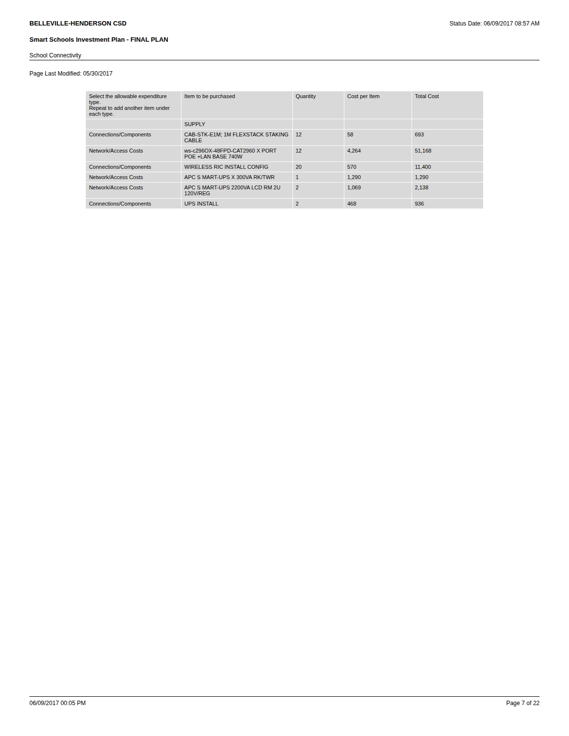BELLEVILLE-HENDERSON CSD
Status Date: 06/09/2017 08:57 AM
Smart Schools Investment Plan - FINAL PLAN
School Connectivity
Page Last Modified: 05/30/2017
| Select the allowable expenditure type. Repeat to add another item under each type. | Item to be purchased | Quantity | Cost per Item | Total Cost |
| --- | --- | --- | --- | --- |
| | SUPPLY | | | |
| Connections/Components | CAB-STK-E1M; 1M FLEXSTACK STAKING CABLE | 12 | 58 | 693 |
| Network/Access Costs | ws-c296OX-48FPD-CAT2960 X PORT POE +LAN BASE 740W | 12 | 4,264 | 51,168 |
| Connections/Components | WIRELESS RIC INSTALL CONFIG | 20 | 570 | 11,400 |
| Network/Access Costs | APC S MART-UPS X 300VA RK/TWR | 1 | 1,290 | 1,290 |
| Network/Access Costs | APC S MART-UPS 2200VA LCD RM 2U 120V/REG | 2 | 1,069 | 2,138 |
| Connections/Components | UPS INSTALL | 2 | 468 | 936 |
06/09/2017 00:05 PM
Page 7 of 22